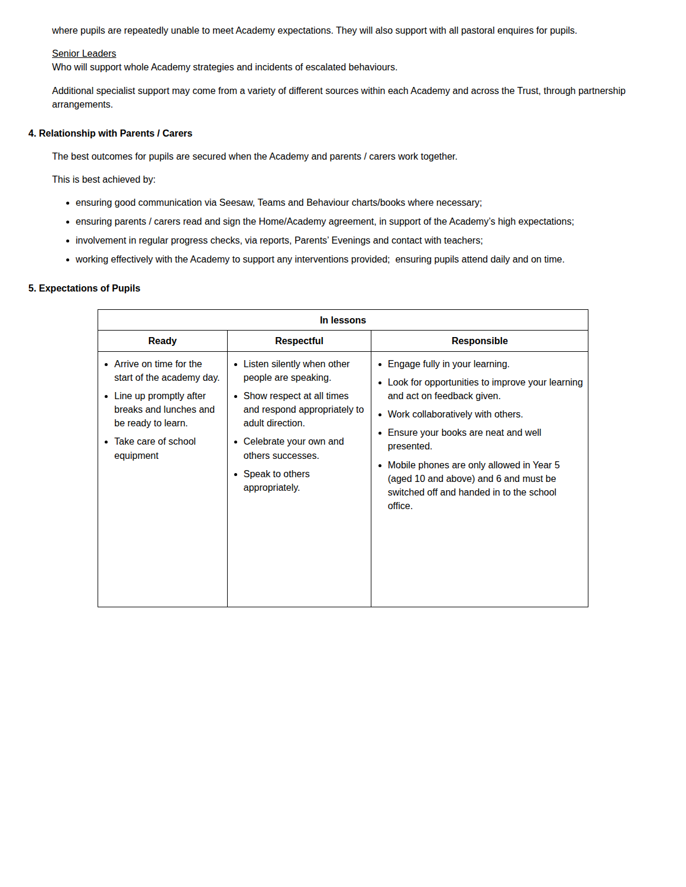where pupils are repeatedly unable to meet Academy expectations. They will also support with all pastoral enquires for pupils.
Senior Leaders
Who will support whole Academy strategies and incidents of escalated behaviours.
Additional specialist support may come from a variety of different sources within each Academy and across the Trust, through partnership arrangements.
4. Relationship with Parents / Carers
The best outcomes for pupils are secured when the Academy and parents / carers work together.
This is best achieved by:
ensuring good communication via Seesaw, Teams and Behaviour charts/books where necessary;
ensuring parents / carers read and sign the Home/Academy agreement, in support of the Academy’s high expectations;
involvement in regular progress checks, via reports, Parents’ Evenings and contact with teachers;
working effectively with the Academy to support any interventions provided; ensuring pupils attend daily and on time.
5. Expectations of Pupils
| In lessons |
| --- |
| Ready | Respectful | Responsible |
| Arrive on time for the start of the academy day. Line up promptly after breaks and lunches and be ready to learn. Take care of school equipment | Listen silently when other people are speaking. Show respect at all times and respond appropriately to adult direction. Celebrate your own and others successes. Speak to others appropriately. | Engage fully in your learning. Look for opportunities to improve your learning and act on feedback given. Work collaboratively with others. Ensure your books are neat and well presented. Mobile phones are only allowed in Year 5 (aged 10 and above) and 6 and must be switched off and handed in to the school office. |